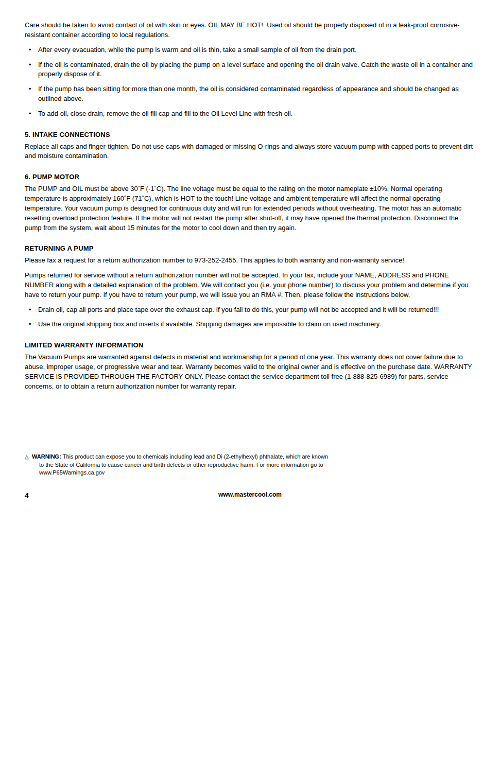Care should be taken to avoid contact of oil with skin or eyes. OIL MAY BE HOT! Used oil should be properly disposed of in a leak-proof corrosive-resistant container according to local regulations.
After every evacuation, while the pump is warm and oil is thin, take a small sample of oil from the drain port.
If the oil is contaminated, drain the oil by placing the pump on a level surface and opening the oil drain valve. Catch the waste oil in a container and properly dispose of it.
If the pump has been sitting for more than one month, the oil is considered contaminated regardless of appearance and should be changed as outlined above.
To add oil, close drain, remove the oil fill cap and fill to the Oil Level Line with fresh oil.
5. Intake Connections
Replace all caps and finger-tighten. Do not use caps with damaged or missing O-rings and always store vacuum pump with capped ports to prevent dirt and moisture contamination.
6. Pump Motor
The PUMP and OIL must be above 30˚F (-1˚C). The line voltage must be equal to the rating on the motor nameplate ±10%. Normal operating temperature is approximately 160˚F (71˚C), which is HOT to the touch! Line voltage and ambient temperature will affect the normal operating temperature. Your vacuum pump is designed for continuous duty and will run for extended periods without overheating. The motor has an automatic resetting overload protection feature. If the motor will not restart the pump after shut-off, it may have opened the thermal protection. Disconnect the pump from the system, wait about 15 minutes for the motor to cool down and then try again.
Returning a Pump
Please fax a request for a return authorization number to 973-252-2455. This applies to both warranty and non-warranty service!
Pumps returned for service without a return authorization number will not be accepted. In your fax, include your NAME, ADDRESS and PHONE NUMBER along with a detailed explanation of the problem. We will contact you (i.e. your phone number) to discuss your problem and determine if you have to return your pump. If you have to return your pump, we will issue you an RMA #. Then, please follow the instructions below.
Drain oil, cap all ports and place tape over the exhaust cap. If you fail to do this, your pump will not be accepted and it will be returned!!!
Use the original shipping box and inserts if available. Shipping damages are impossible to claim on used machinery.
Limited Warranty Information
The Vacuum Pumps are warranted against defects in material and workmanship for a period of one year. This warranty does not cover failure due to abuse, improper usage, or progressive wear and tear. Warranty becomes valid to the original owner and is effective on the purchase date. WARRANTY SERVICE IS PROVIDED THROUGH THE FACTORY ONLY. Please contact the service department toll free (1-888-825-6989) for parts, service concerns, or to obtain a return authorization number for warranty repair.
△ WARNING: This product can expose you to chemicals including lead and Di (2-ethylhexyl) phthalate, which are known to the State of California to cause cancer and birth defects or other reproductive harm. For more information go to www.P65Warnings.ca.gov
4 www.mastercool.com